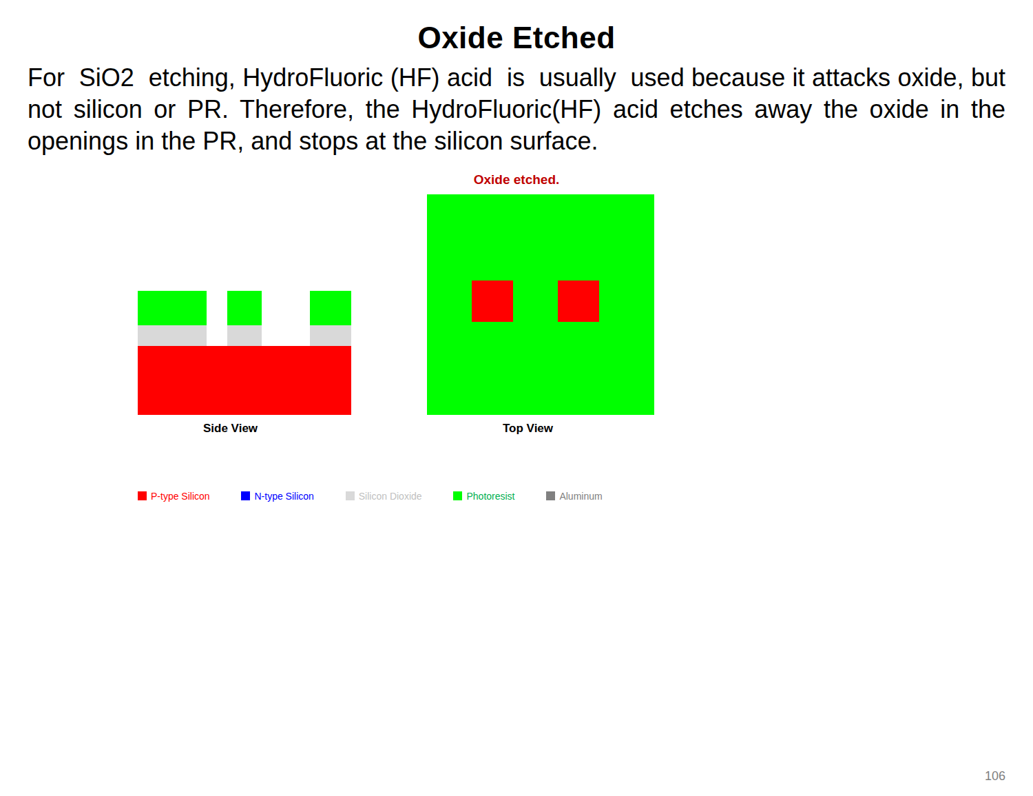Oxide Etched
For SiO2 etching, HydroFluoric (HF) acid is usually used because it attacks oxide, but not silicon or PR. Therefore, the HydroFluoric(HF) acid etches away the oxide in the openings in the PR, and stops at the silicon surface.
Oxide etched.
Side View
Top View
P-type Silicon N-type Silicon Silicon Dioxide Photoresist Aluminum
106